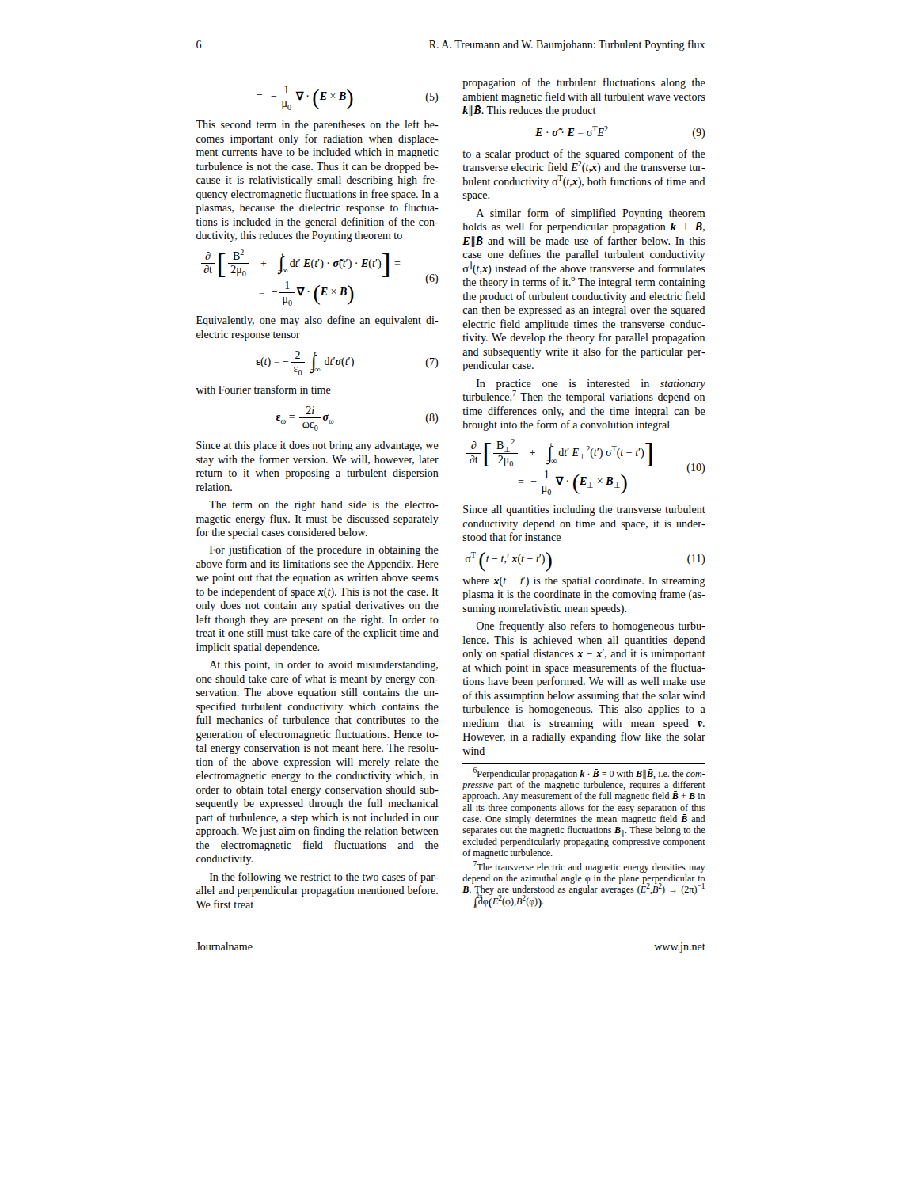6
R. A. Treumann and W. Baumjohann: Turbulent Poynting flux
= −1 μ0∇ · (E × B)
(5)
This second term in the parentheses on the left becomes important only for radiation when displacement currents have to be included which in magnetic turbulence is not the case. Thus it can be dropped because it is relativistically small describing high frequency electromagnetic fluctuations in free space. In a plasmas, because the dielectric response to fluctuations is included in the general definition of the conductivity, this reduces the Poynting theorem to
∂∂t [ B22μ0 + ∫t−∞ dt′ E(t′) · σ̃(t′) · E(t′) ] =
= −1 μ0∇ · (E × B)
(6)
Equivalently, one may also define an equivalent dielectric response tensor
ε(t) = −2 ε0 ∫t−∞ dt′σ(t′)
(7)
with Fourier transform in time
εω = 2i ωε0 σω
(8)
Since at this place it does not bring any advantage, we stay with the former version. We will, however, later return to it when proposing a turbulent dispersion relation.
The term on the right hand side is the electromagetic energy flux. It must be discussed separately for the special cases considered below.
For justification of the procedure in obtaining the above form and its limitations see the Appendix. Here we point out that the equation as written above seems to be independent of space x(t). This is not the case. It only does not contain any spatial derivatives on the left though they are present on the right. In order to treat it one still must take care of the explicit time and implicit spatial dependence.
At this point, in order to avoid misunderstanding, one should take care of what is meant by energy conservation. The above equation still contains the unspecified turbulent conductivity which contains the full mechanics of turbulence that contributes to the generation of electromagnetic fluctuations. Hence total energy conservation is not meant here. The resolution of the above expression will merely relate the electromagnetic energy to the conductivity which, in order to obtain total energy conservation should subsequently be expressed through the full mechanical part of turbulence, a step which is not included in our approach. We just aim on finding the relation between the electromagnetic field fluctuations and the conductivity.
In the following we restrict to the two cases of parallel and perpendicular propagation mentioned before. We first treat
propagation of the turbulent fluctuations along the ambient magnetic field with all turbulent wave vectors k∥B̄. This reduces the product
E · σ̃ · E = σTE2
(9)
to a scalar product of the squared component of the transverse electric field E2(t,x) and the transverse turbulent conductivity σT(t,x), both functions of time and space.
A similar form of simplified Poynting theorem holds as well for perpendicular propagation k ⊥ B̄, E∥B̄ and will be made use of farther below. In this case one defines the parallel turbulent conductivity σ∥(t,x) instead of the above transverse and formulates the theory in terms of it.6 The integral term containing the product of turbulent conductivity and electric field can then be expressed as an integral over the squared electric field amplitude times the transverse conductivity. We develop the theory for parallel propagation and subsequently write it also for the particular perpendicular case.
In practice one is interested in stationary turbulence.7 Then the temporal variations depend on time differences only, and the time integral can be brought into the form of a convolution integral
∂∂t [ B⊥22μ0 + ∫t−∞ dt′ E⊥2(t′) σT(t − t′) ]
= −1 μ0∇ · (E⊥ × B⊥)
(10)
Since all quantities including the transverse turbulent conductivity depend on time and space, it is understood that for instance
σT (t − t,′ x(t − t′))
(11)
where x(t − t′) is the spatial coordinate. In streaming plasma it is the coordinate in the comoving frame (assuming nonrelativistic mean speeds).
One frequently also refers to homogeneous turbulence. This is achieved when all quantities depend only on spatial distances x − x′, and it is unimportant at which point in space measurements of the fluctuations have been performed. We will as well make use of this assumption below assuming that the solar wind turbulence is homogeneous. This also applies to a medium that is streaming with mean speed v̄. However, in a radially expanding flow like the solar wind
6Perpendicular propagation k · B̄ = 0 with B∥B̄, i.e. the compressive part of the magnetic turbulence, requires a different approach. Any measurement of the full magnetic field B̄ + B in all its three components allows for the easy separation of this case. One simply determines the mean magnetic field B̄ and separates out the magnetic fluctuations B∥. These belong to the excluded perpendicularly propagating compressive component of magnetic turbulence.
7The transverse electric and magnetic energy densities may depend on the azimuthal angle φ in the plane perpendicular to B̄. They are understood as angular averages (E2,B2) → (2π)−1∫2π 0dφ(E2(φ),B2(φ)).
Journalname
www.jn.net